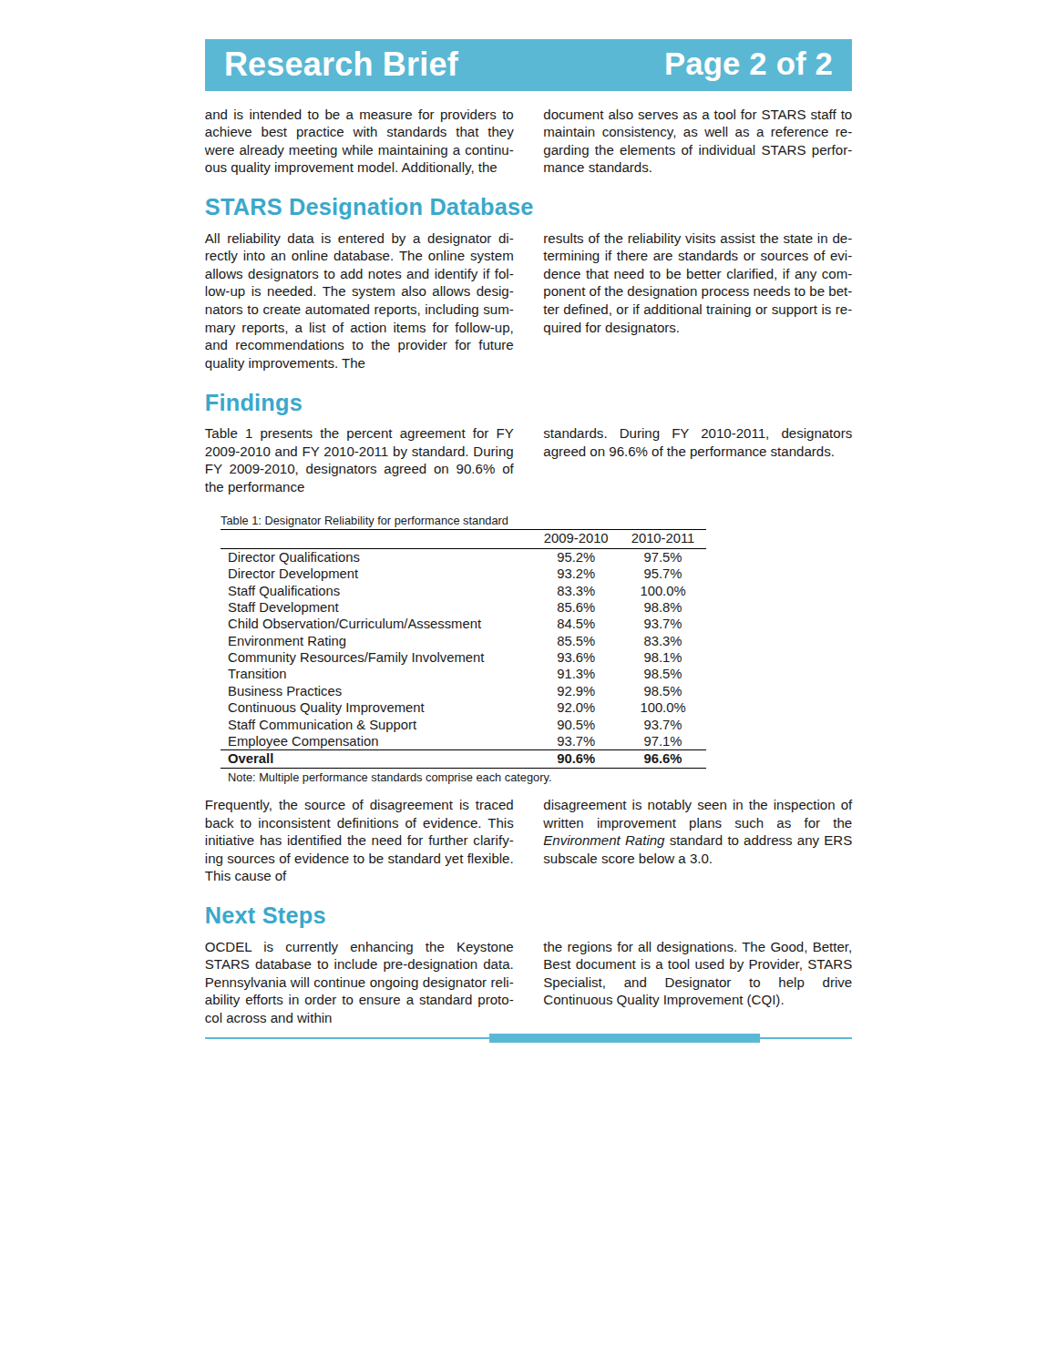Research Brief
Page 2 of 2
and is intended to be a measure for providers to achieve best practice with standards that they were already meeting while maintaining a continuous quality improvement model. Additionally, the
document also serves as a tool for STARS staff to maintain consistency, as well as a reference regarding the elements of individual STARS performance standards.
STARS Designation Database
All reliability data is entered by a designator directly into an online database. The online system allows designators to add notes and identify if follow-up is needed. The system also allows designators to create automated reports, including summary reports, a list of action items for follow-up, and recommendations to the provider for future quality improvements. The
results of the reliability visits assist the state in determining if there are standards or sources of evidence that need to be better clarified, if any component of the designation process needs to be better defined, or if additional training or support is required for designators.
Findings
Table 1 presents the percent agreement for FY 2009-2010 and FY 2010-2011 by standard. During FY 2009-2010, designators agreed on 90.6% of the performance
standards. During FY 2010-2011, designators agreed on 96.6% of the performance standards.
Table 1: Designator Reliability for performance standard
| | 2009-2010 | 2010-2011 |
| --- | --- | --- |
| Director Qualifications | 95.2% | 97.5% |
| Director Development | 93.2% | 95.7% |
| Staff Qualifications | 83.3% | 100.0% |
| Staff Development | 85.6% | 98.8% |
| Child Observation/Curriculum/Assessment | 84.5% | 93.7% |
| Environment Rating | 85.5% | 83.3% |
| Community Resources/Family Involvement | 93.6% | 98.1% |
| Transition | 91.3% | 98.5% |
| Business Practices | 92.9% | 98.5% |
| Continuous Quality Improvement | 92.0% | 100.0% |
| Staff Communication & Support | 90.5% | 93.7% |
| Employee Compensation | 93.7% | 97.1% |
| Overall | 90.6% | 96.6% |
Note: Multiple performance standards comprise each category.
Frequently, the source of disagreement is traced back to inconsistent definitions of evidence. This initiative has identified the need for further clarifying sources of evidence to be standard yet flexible. This cause of
disagreement is notably seen in the inspection of written improvement plans such as for the Environment Rating standard to address any ERS subscale score below a 3.0.
Next Steps
OCDEL is currently enhancing the Keystone STARS database to include pre-designation data. Pennsylvania will continue ongoing designator reliability efforts in order to ensure a standard protocol across and within
the regions for all designations. The Good, Better, Best document is a tool used by Provider, STARS Specialist, and Designator to help drive Continuous Quality Improvement (CQI).